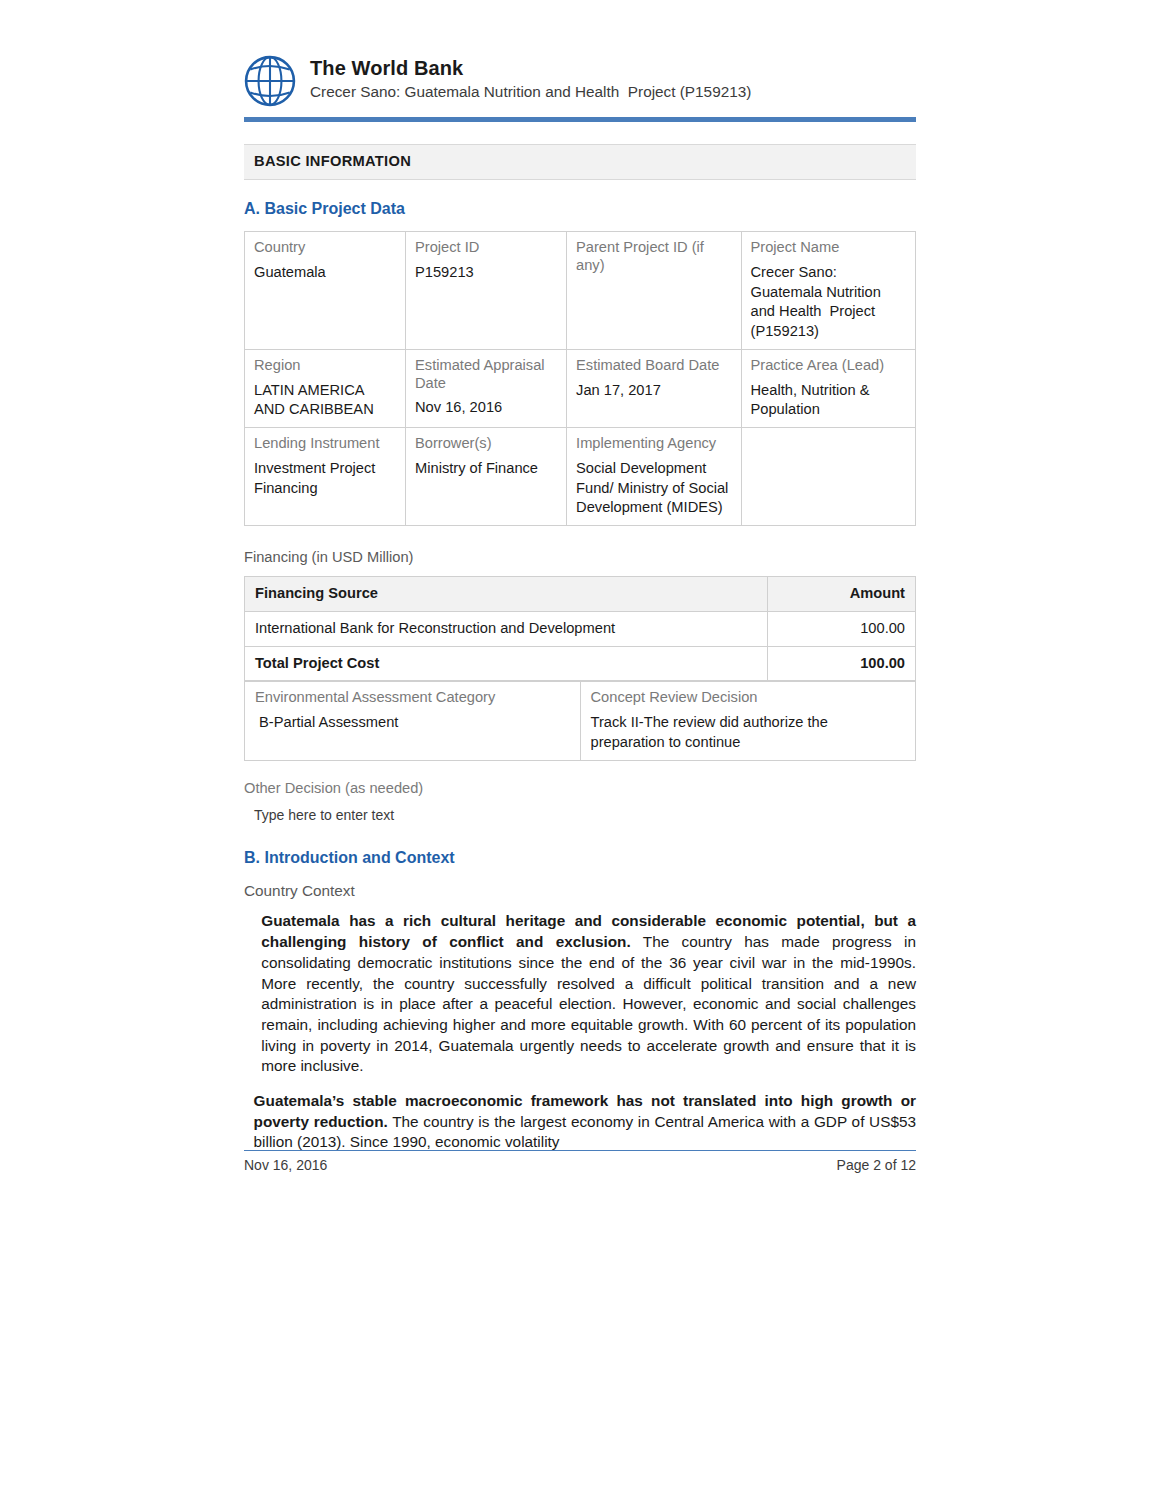The World Bank
Crecer Sano: Guatemala Nutrition and Health Project (P159213)
BASIC INFORMATION
A. Basic Project Data
| Country Guatemala | Project ID P159213 | Parent Project ID (if any) | Project Name Crecer Sano: Guatemala Nutrition and Health Project (P159213) |
| Region LATIN AMERICA AND CARIBBEAN | Estimated Appraisal Date Nov 16, 2016 | Estimated Board Date Jan 17, 2017 | Practice Area (Lead) Health, Nutrition & Population |
| Lending Instrument Investment Project Financing | Borrower(s) Ministry of Finance | Implementing Agency Social Development Fund/ Ministry of Social Development (MIDES) | |
Financing (in USD Million)
| Financing Source | Amount |
| --- | --- |
| International Bank for Reconstruction and Development | 100.00 |
| Total Project Cost | 100.00 |
| Environmental Assessment Category B-Partial Assessment | Concept Review Decision Track II-The review did authorize the preparation to continue |
Other Decision (as needed)
Type here to enter text
B. Introduction and Context
Country Context
Guatemala has a rich cultural heritage and considerable economic potential, but a challenging history of conflict and exclusion. The country has made progress in consolidating democratic institutions since the end of the 36 year civil war in the mid-1990s. More recently, the country successfully resolved a difficult political transition and a new administration is in place after a peaceful election. However, economic and social challenges remain, including achieving higher and more equitable growth. With 60 percent of its population living in poverty in 2014, Guatemala urgently needs to accelerate growth and ensure that it is more inclusive.
Guatemala’s stable macroeconomic framework has not translated into high growth or poverty reduction. The country is the largest economy in Central America with a GDP of US$53 billion (2013). Since 1990, economic volatility
Nov 16, 2016
Page 2 of 12